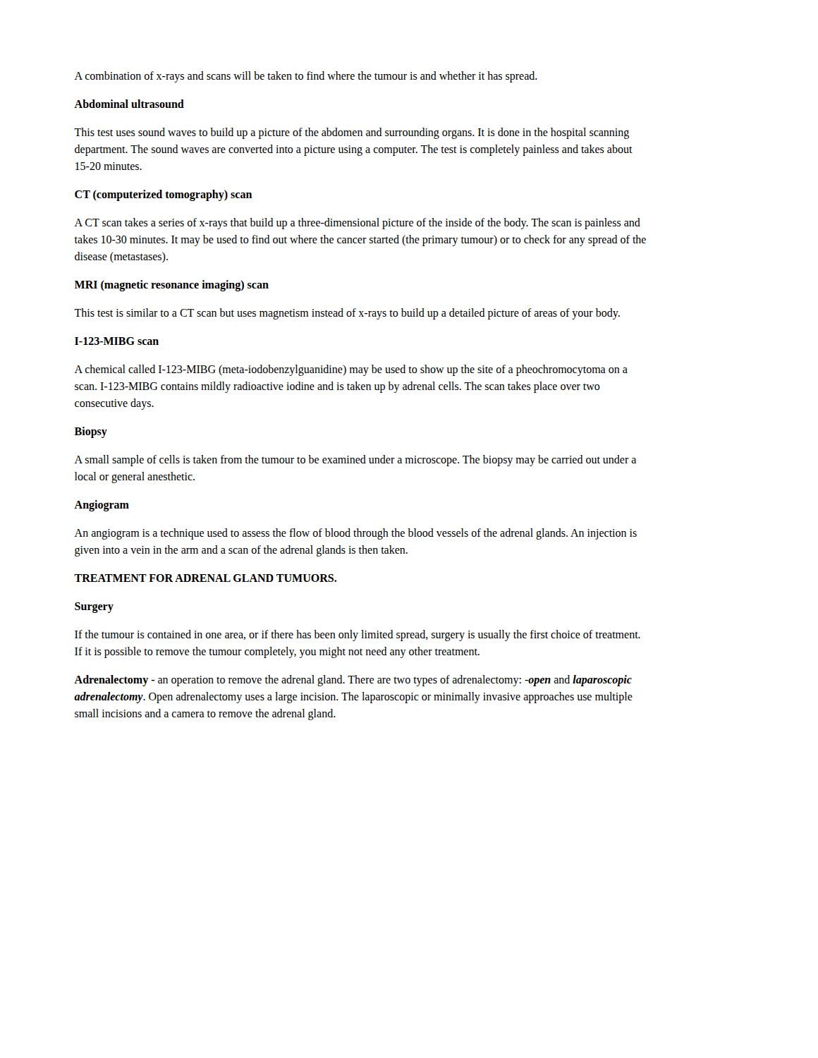A combination of x-rays and scans will be taken to find where the tumour is and whether it has spread.
Abdominal ultrasound
This test uses sound waves to build up a picture of the abdomen and surrounding organs. It is done in the hospital scanning department. The sound waves are converted into a picture using a computer. The test is completely painless and takes about 15-20 minutes.
CT (computerized tomography) scan
A CT scan takes a series of x-rays that build up a three-dimensional picture of the inside of the body. The scan is painless and takes 10-30 minutes. It may be used to find out where the cancer started (the primary tumour) or to check for any spread of the disease (metastases).
MRI (magnetic resonance imaging) scan
This test is similar to a CT scan but uses magnetism instead of x-rays to build up a detailed picture of areas of your body.
I-123-MIBG scan
A chemical called I-123-MIBG (meta-iodobenzylguanidine) may be used to show up the site of a pheochromocytoma on a scan. I-123-MIBG contains mildly radioactive iodine and is taken up by adrenal cells. The scan takes place over two consecutive days.
Biopsy
A small sample of cells is taken from the tumour to be examined under a microscope. The biopsy may be carried out under a local or general anesthetic.
Angiogram
An angiogram is a technique used to assess the flow of blood through the blood vessels of the adrenal glands. An injection is given into a vein in the arm and a scan of the adrenal glands is then taken.
TREATMENT FOR ADRENAL GLAND TUMUORS.
Surgery
If the tumour is contained in one area, or if there has been only limited spread, surgery is usually the first choice of treatment. If it is possible to remove the tumour completely, you might not need any other treatment.
Adrenalectomy - an operation to remove the adrenal gland. There are two types of adrenalectomy: -open and laparoscopic adrenalectomy. Open adrenalectomy uses a large incision. The laparoscopic or minimally invasive approaches use multiple small incisions and a camera to remove the adrenal gland.